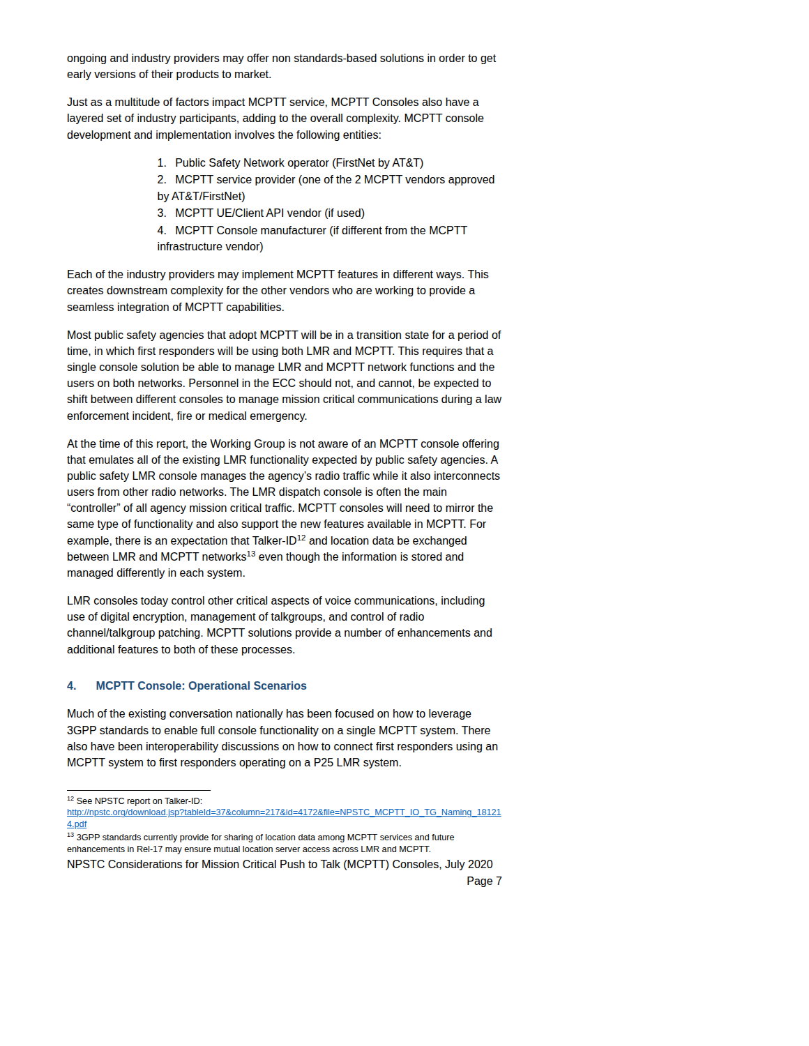ongoing and industry providers may offer non standards-based solutions in order to get early versions of their products to market.
Just as a multitude of factors impact MCPTT service, MCPTT Consoles also have a layered set of industry participants, adding to the overall complexity. MCPTT console development and implementation involves the following entities:
Public Safety Network operator (FirstNet by AT&T)
MCPTT service provider (one of the 2 MCPTT vendors approved by AT&T/FirstNet)
MCPTT UE/Client API vendor (if used)
MCPTT Console manufacturer (if different from the MCPTT infrastructure vendor)
Each of the industry providers may implement MCPTT features in different ways. This creates downstream complexity for the other vendors who are working to provide a seamless integration of MCPTT capabilities.
Most public safety agencies that adopt MCPTT will be in a transition state for a period of time, in which first responders will be using both LMR and MCPTT. This requires that a single console solution be able to manage LMR and MCPTT network functions and the users on both networks. Personnel in the ECC should not, and cannot, be expected to shift between different consoles to manage mission critical communications during a law enforcement incident, fire or medical emergency.
At the time of this report, the Working Group is not aware of an MCPTT console offering that emulates all of the existing LMR functionality expected by public safety agencies. A public safety LMR console manages the agency’s radio traffic while it also interconnects users from other radio networks. The LMR dispatch console is often the main “controller” of all agency mission critical traffic. MCPTT consoles will need to mirror the same type of functionality and also support the new features available in MCPTT. For example, there is an expectation that Talker-ID12 and location data be exchanged between LMR and MCPTT networks13 even though the information is stored and managed differently in each system.
LMR consoles today control other critical aspects of voice communications, including use of digital encryption, management of talkgroups, and control of radio channel/talkgroup patching. MCPTT solutions provide a number of enhancements and additional features to both of these processes.
4. MCPTT Console: Operational Scenarios
Much of the existing conversation nationally has been focused on how to leverage 3GPP standards to enable full console functionality on a single MCPTT system. There also have been interoperability discussions on how to connect first responders using an MCPTT system to first responders operating on a P25 LMR system.
12 See NPSTC report on Talker-ID:
http://npstc.org/download.jsp?tableId=37&column=217&id=4172&file=NPSTC_MCPTT_IO_TG_Naming_181214.pdf
13 3GPP standards currently provide for sharing of location data among MCPTT services and future enhancements in Rel-17 may ensure mutual location server access across LMR and MCPTT.
NPSTC Considerations for Mission Critical Push to Talk (MCPTT) Consoles, July 2020
Page 7